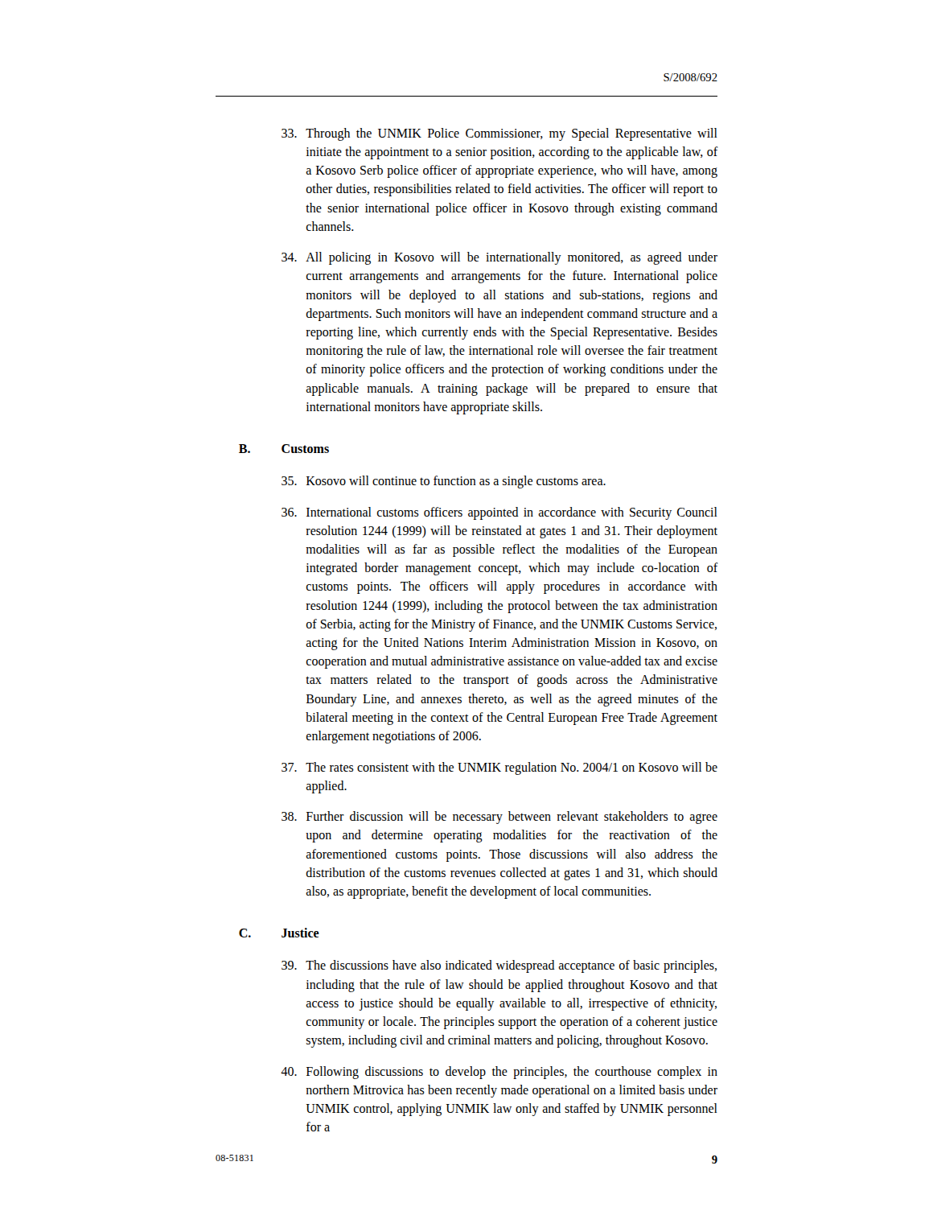S/2008/692
33. Through the UNMIK Police Commissioner, my Special Representative will initiate the appointment to a senior position, according to the applicable law, of a Kosovo Serb police officer of appropriate experience, who will have, among other duties, responsibilities related to field activities. The officer will report to the senior international police officer in Kosovo through existing command channels.
34. All policing in Kosovo will be internationally monitored, as agreed under current arrangements and arrangements for the future. International police monitors will be deployed to all stations and sub-stations, regions and departments. Such monitors will have an independent command structure and a reporting line, which currently ends with the Special Representative. Besides monitoring the rule of law, the international role will oversee the fair treatment of minority police officers and the protection of working conditions under the applicable manuals. A training package will be prepared to ensure that international monitors have appropriate skills.
B. Customs
35. Kosovo will continue to function as a single customs area.
36. International customs officers appointed in accordance with Security Council resolution 1244 (1999) will be reinstated at gates 1 and 31. Their deployment modalities will as far as possible reflect the modalities of the European integrated border management concept, which may include co-location of customs points. The officers will apply procedures in accordance with resolution 1244 (1999), including the protocol between the tax administration of Serbia, acting for the Ministry of Finance, and the UNMIK Customs Service, acting for the United Nations Interim Administration Mission in Kosovo, on cooperation and mutual administrative assistance on value-added tax and excise tax matters related to the transport of goods across the Administrative Boundary Line, and annexes thereto, as well as the agreed minutes of the bilateral meeting in the context of the Central European Free Trade Agreement enlargement negotiations of 2006.
37. The rates consistent with the UNMIK regulation No. 2004/1 on Kosovo will be applied.
38. Further discussion will be necessary between relevant stakeholders to agree upon and determine operating modalities for the reactivation of the aforementioned customs points. Those discussions will also address the distribution of the customs revenues collected at gates 1 and 31, which should also, as appropriate, benefit the development of local communities.
C. Justice
39. The discussions have also indicated widespread acceptance of basic principles, including that the rule of law should be applied throughout Kosovo and that access to justice should be equally available to all, irrespective of ethnicity, community or locale. The principles support the operation of a coherent justice system, including civil and criminal matters and policing, throughout Kosovo.
40. Following discussions to develop the principles, the courthouse complex in northern Mitrovica has been recently made operational on a limited basis under UNMIK control, applying UNMIK law only and staffed by UNMIK personnel for a
08-51831 9